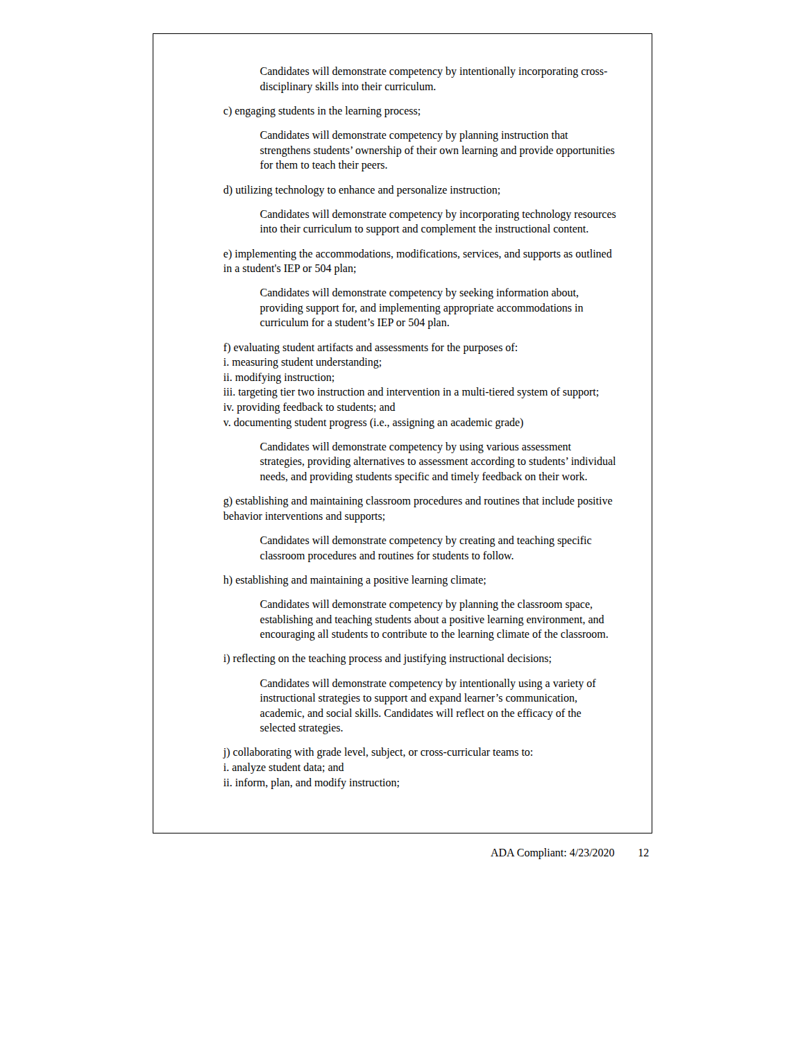Candidates will demonstrate competency by intentionally incorporating cross-disciplinary skills into their curriculum.
c) engaging students in the learning process;
Candidates will demonstrate competency by planning instruction that strengthens students’ ownership of their own learning and provide opportunities for them to teach their peers.
d) utilizing technology to enhance and personalize instruction;
Candidates will demonstrate competency by incorporating technology resources into their curriculum to support and complement the instructional content.
e) implementing the accommodations, modifications, services, and supports as outlined in a student's IEP or 504 plan;
Candidates will demonstrate competency by seeking information about, providing support for, and implementing appropriate accommodations in curriculum for a student’s IEP or 504 plan.
f) evaluating student artifacts and assessments for the purposes of:
i. measuring student understanding;
ii. modifying instruction;
iii. targeting tier two instruction and intervention in a multi-tiered system of support;
iv. providing feedback to students; and
v. documenting student progress (i.e., assigning an academic grade)
Candidates will demonstrate competency by using various assessment strategies, providing alternatives to assessment according to students’ individual needs, and providing students specific and timely feedback on their work.
g) establishing and maintaining classroom procedures and routines that include positive behavior interventions and supports;
Candidates will demonstrate competency by creating and teaching specific classroom procedures and routines for students to follow.
h) establishing and maintaining a positive learning climate;
Candidates will demonstrate competency by planning the classroom space, establishing and teaching students about a positive learning environment, and encouraging all students to contribute to the learning climate of the classroom.
i) reflecting on the teaching process and justifying instructional decisions;
Candidates will demonstrate competency by intentionally using a variety of instructional strategies to support and expand learner’s communication, academic, and social skills. Candidates will reflect on the efficacy of the selected strategies.
j) collaborating with grade level, subject, or cross-curricular teams to:
i. analyze student data; and
ii. inform, plan, and modify instruction;
ADA Compliant: 4/23/202012